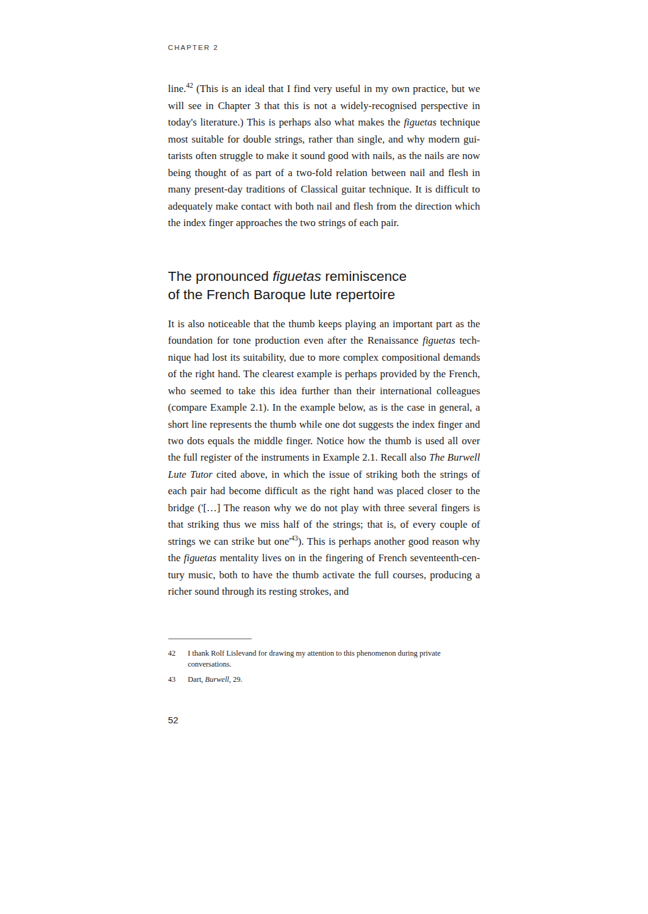Chapter 2
line.42 (This is an ideal that I find very useful in my own practice, but we will see in Chapter 3 that this is not a widely-recognised perspective in today's literature.) This is perhaps also what makes the figuetas technique most suitable for double strings, rather than single, and why modern guitarists often struggle to make it sound good with nails, as the nails are now being thought of as part of a two-fold relation between nail and flesh in many present-day traditions of Classical guitar technique. It is difficult to adequately make contact with both nail and flesh from the direction which the index finger approaches the two strings of each pair.
The pronounced figuetas reminiscence
of the French Baroque lute repertoire
It is also noticeable that the thumb keeps playing an important part as the foundation for tone production even after the Renaissance figuetas technique had lost its suitability, due to more complex compositional demands of the right hand. The clearest example is perhaps provided by the French, who seemed to take this idea further than their international colleagues (compare Example 2.1). In the example below, as is the case in general, a short line represents the thumb while one dot suggests the index finger and two dots equals the middle finger. Notice how the thumb is used all over the full register of the instruments in Example 2.1. Recall also The Burwell Lute Tutor cited above, in which the issue of striking both the strings of each pair had become difficult as the right hand was placed closer to the bridge ('[…] The reason why we do not play with three several fingers is that striking thus we miss half of the strings; that is, of every couple of strings we can strike but one'43). This is perhaps another good reason why the figuetas mentality lives on in the fingering of French seventeenth-century music, both to have the thumb activate the full courses, producing a richer sound through its resting strokes, and
42 I thank Rolf Lislevand for drawing my attention to this phenomenon during private conversations.
43 Dart, Burwell, 29.
52